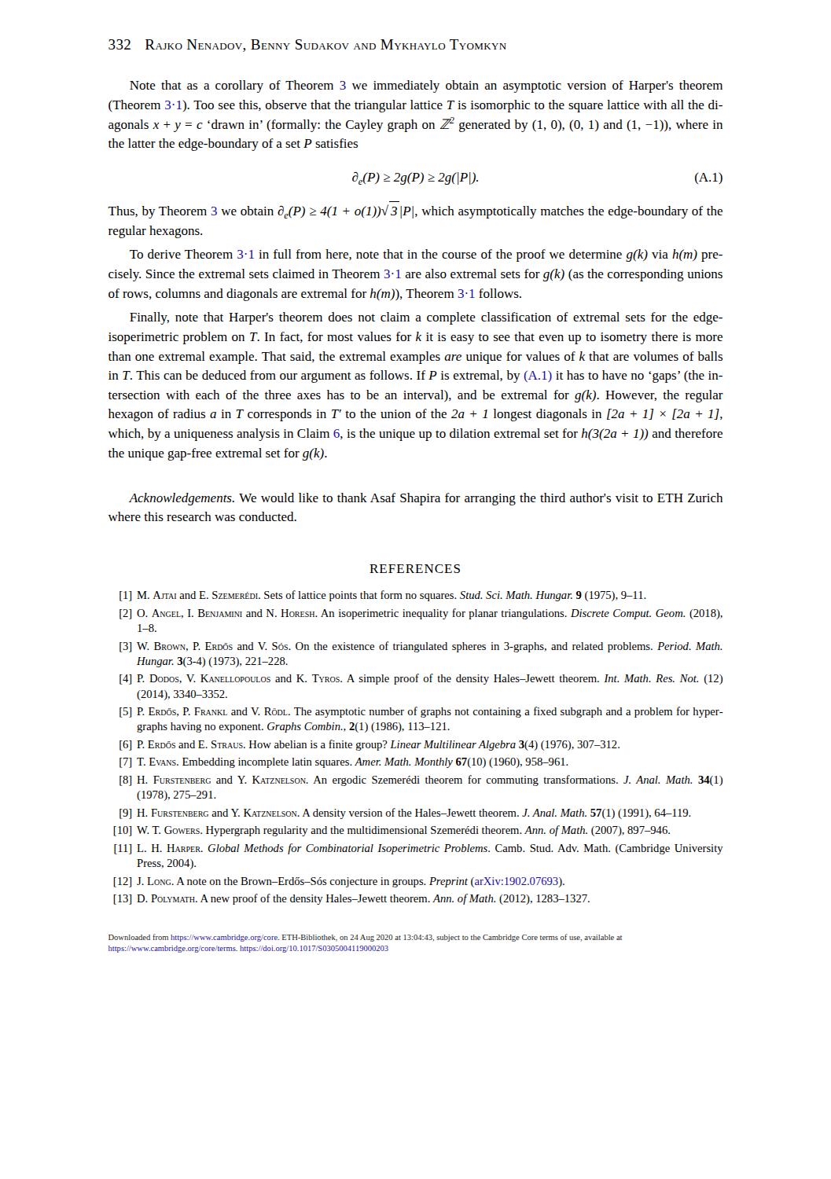332 Rajko Nenadov, Benny Sudakov and Mykhaylo Tyomkyn
Note that as a corollary of Theorem 3 we immediately obtain an asymptotic version of Harper's theorem (Theorem 3·1). Too see this, observe that the triangular lattice T is isomorphic to the square lattice with all the diagonals x + y = c ‘drawn in’ (formally: the Cayley graph on ℤ2 generated by (1, 0), (0, 1) and (1, −1)), where in the latter the edge-boundary of a set P satisfies
∂e(P) ≥ 2g(P) ≥ 2g(|P|). (A.1)
Thus, by Theorem 3 we obtain ∂e(P) ≥ 4(1 + o(1))√3|P|, which asymptotically matches the edge-boundary of the regular hexagons.
To derive Theorem 3·1 in full from here, note that in the course of the proof we determine g(k) via h(m) precisely. Since the extremal sets claimed in Theorem 3·1 are also extremal sets for g(k) (as the corresponding unions of rows, columns and diagonals are extremal for h(m)), Theorem 3·1 follows.
Finally, note that Harper's theorem does not claim a complete classification of extremal sets for the edge-isoperimetric problem on T. In fact, for most values for k it is easy to see that even up to isometry there is more than one extremal example. That said, the extremal examples are unique for values of k that are volumes of balls in T. This can be deduced from our argument as follows. If P is extremal, by (A.1) it has to have no ‘gaps’ (the intersection with each of the three axes has to be an interval), and be extremal for g(k). However, the regular hexagon of radius a in T corresponds in T′ to the union of the 2a + 1 longest diagonals in [2a + 1] × [2a + 1], which, by a uniqueness analysis in Claim 6, is the unique up to dilation extremal set for h(3(2a + 1)) and therefore the unique gap-free extremal set for g(k).
Acknowledgements. We would like to thank Asaf Shapira for arranging the third author's visit to ETH Zurich where this research was conducted.
REFERENCES
[1] M. Ajtai and E. Szemerédi. Sets of lattice points that form no squares. Stud. Sci. Math. Hungar. 9 (1975), 9–11.
[2] O. Angel, I. Benjamini and N. Horesh. An isoperimetric inequality for planar triangulations. Discrete Comput. Geom. (2018), 1–8.
[3] W. Brown, P. Erdős and V. Sós. On the existence of triangulated spheres in 3-graphs, and related problems. Period. Math. Hungar. 3(3-4) (1973), 221–228.
[4] P. Dodos, V. Kanellopoulos and K. Tyros. A simple proof of the density Hales–Jewett theorem. Int. Math. Res. Not. (12) (2014), 3340–3352.
[5] P. Erdős, P. Frankl and V. Rödl. The asymptotic number of graphs not containing a fixed subgraph and a problem for hypergraphs having no exponent. Graphs Combin., 2(1) (1986), 113–121.
[6] P. Erdős and E. Straus. How abelian is a finite group? Linear Multilinear Algebra 3(4) (1976), 307–312.
[7] T. Evans. Embedding incomplete latin squares. Amer. Math. Monthly 67(10) (1960), 958–961.
[8] H. Furstenberg and Y. Katznelson. An ergodic Szemerédi theorem for commuting transformations. J. Anal. Math. 34(1) (1978), 275–291.
[9] H. Furstenberg and Y. Katznelson. A density version of the Hales–Jewett theorem. J. Anal. Math. 57(1) (1991), 64–119.
[10] W. T. Gowers. Hypergraph regularity and the multidimensional Szemerédi theorem. Ann. of Math. (2007), 897–946.
[11] L. H. Harper. Global Methods for Combinatorial Isoperimetric Problems. Camb. Stud. Adv. Math. (Cambridge University Press, 2004).
[12] J. Long. A note on the Brown–Erdős–Sós conjecture in groups. Preprint (arXiv:1902.07693).
[13] D. Polymath. A new proof of the density Hales–Jewett theorem. Ann. of Math. (2012), 1283–1327.
Downloaded from https://www.cambridge.org/core. ETH-Bibliothek, on 24 Aug 2020 at 13:04:43, subject to the Cambridge Core terms of use, available at https://www.cambridge.org/core/terms. https://doi.org/10.1017/S0305004119000203